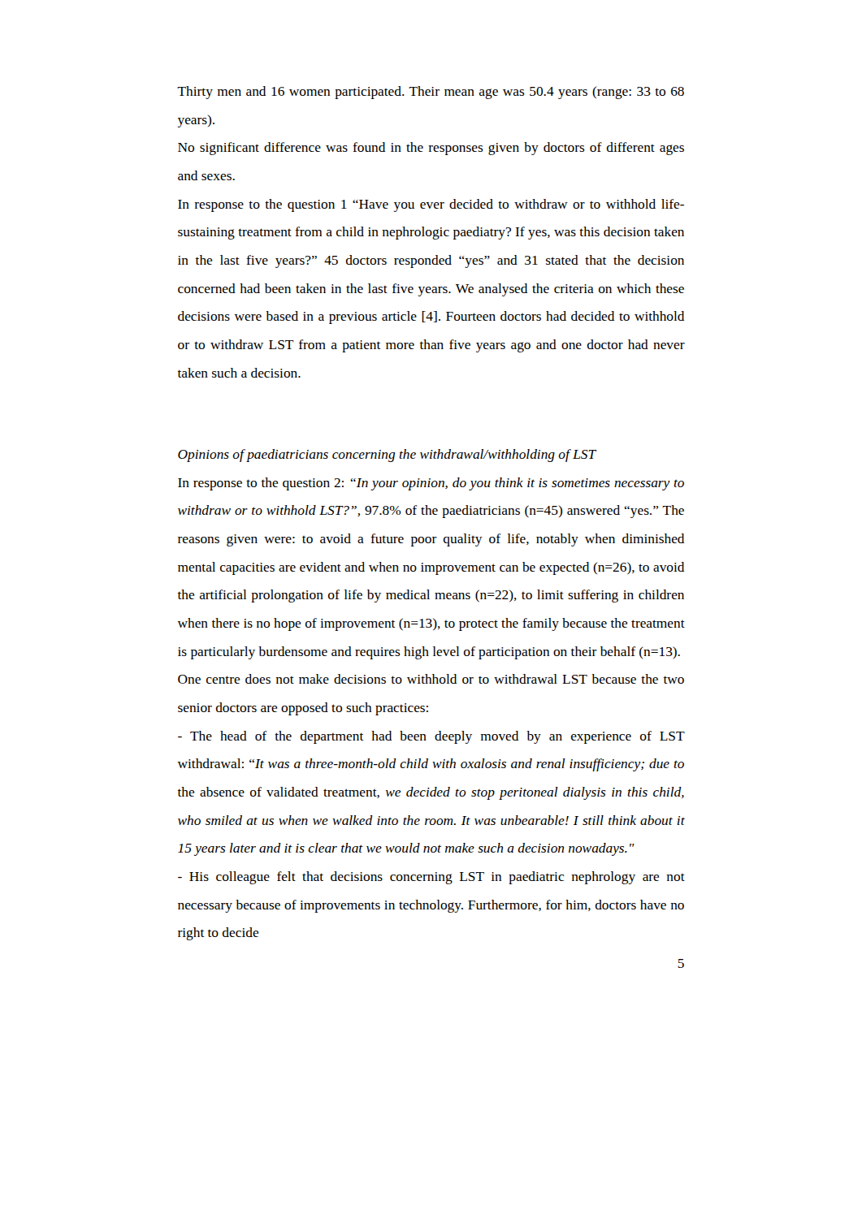Thirty men and 16 women participated. Their mean age was 50.4 years (range: 33 to 68 years).
No significant difference was found in the responses given by doctors of different ages and sexes.
In response to the question 1 “Have you ever decided to withdraw or to withhold life-sustaining treatment from a child in nephrologic paediatry? If yes, was this decision taken in the last five years?” 45 doctors responded “yes” and 31 stated that the decision concerned had been taken in the last five years. We analysed the criteria on which these decisions were based in a previous article [4]. Fourteen doctors had decided to withhold or to withdraw LST from a patient more than five years ago and one doctor had never taken such a decision.
Opinions of paediatricians concerning the withdrawal/withholding of LST
In response to the question 2: “In your opinion, do you think it is sometimes necessary to withdraw or to withhold LST?”, 97.8% of the paediatricians (n=45) answered “yes.” The reasons given were: to avoid a future poor quality of life, notably when diminished mental capacities are evident and when no improvement can be expected (n=26), to avoid the artificial prolongation of life by medical means (n=22), to limit suffering in children when there is no hope of improvement (n=13), to protect the family because the treatment is particularly burdensome and requires high level of participation on their behalf (n=13).
One centre does not make decisions to withhold or to withdrawal LST because the two senior doctors are opposed to such practices:
- The head of the department had been deeply moved by an experience of LST withdrawal: “It was a three-month-old child with oxalosis and renal insufficiency; due to the absence of validated treatment, we decided to stop peritoneal dialysis in this child, who smiled at us when we walked into the room. It was unbearable! I still think about it 15 years later and it is clear that we would not make such a decision nowadays."
- His colleague felt that decisions concerning LST in paediatric nephrology are not necessary because of improvements in technology. Furthermore, for him, doctors have no right to decide
5